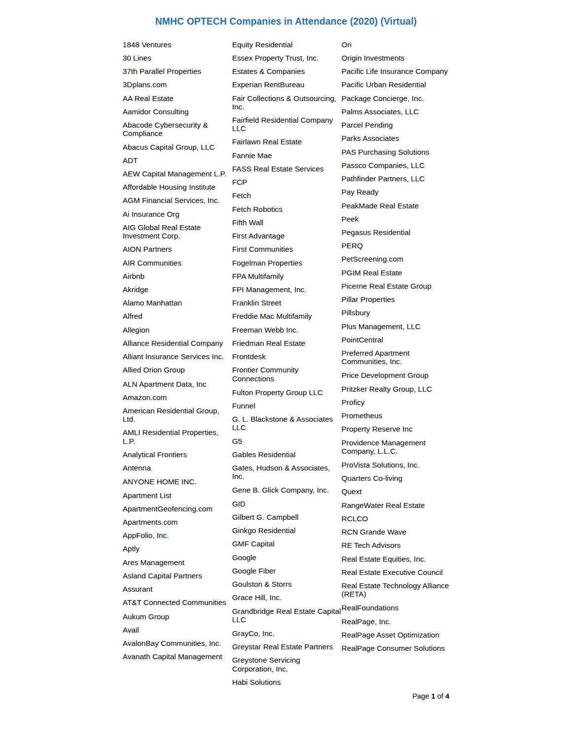NMHC OPTECH Companies in Attendance (2020) (Virtual)
| 1848 Ventures 30 Lines 37th Parallel Properties 3Dplans.com AA Real Estate Aamidor Consulting Abacode Cybersecurity & Compliance Abacus Capital Group, LLC ADT AEW Capital Management L.P. Affordable Housing Institute AGM Financial Services, Inc. Ai Insurance Org AIG Global Real Estate Investment Corp. AION Partners AIR Communities Airbnb Akridge Alamo Manhattan Alfred Allegion Alliance Residential Company Alliant Insurance Services Inc. Allied Orion Group ALN Apartment Data, Inc Amazon.com American Residential Group, Ltd. AMLI Residential Properties, L.P. Analytical Frontiers Antenna ANYONE HOME INC. Apartment List ApartmentGeofencing.com Apartments.com AppFolio, Inc. Aptly Ares Management Asland Capital Partners Assurant AT&T Connected Communities Aukum Group Avail AvalonBay Communities, Inc. Avanath Capital Management | Equity Residential Essex Property Trust, Inc. Estates & Companies Experian RentBureau Fair Collections & Outsourcing, Inc. Fairfield Residential Company LLC Fairlawn Real Estate Fannie Mae FASS Real Estate Services FCP Fetch Fetch Robotics Fifth Wall First Advantage First Communities Fogelman Properties FPA Multifamily FPI Management, Inc. Franklin Street Freddie Mac Multifamily Freeman Webb Inc. Friedman Real Estate Frontdesk Frontier Community Connections Fulton Property Group LLC Funnel G. L. Blackstone & Associates LLC G5 Gables Residential Gates, Hudson & Associates, Inc. Gene B. Glick Company, Inc. GID Gilbert G. Campbell Ginkgo Residential GMF Capital Google Google Fiber Goulston & Storrs Grace Hill, Inc. Grandbridge Real Estate Capital LLC GrayCo, Inc. Greystar Real Estate Partners Greystone Servicing Corporation, Inc. Habi Solutions | Ori Origin Investments Pacific Life Insurance Company Pacific Urban Residential Package Concierge, Inc. Palms Associates, LLC Parcel Pending Parks Associates PAS Purchasing Solutions Passco Companies, LLC Pathfinder Partners, LLC Pay Ready PeakMade Real Estate Peek Pegasus Residential PERQ PetScreening.com PGIM Real Estate Picerne Real Estate Group Pillar Properties Pillsbury Plus Management, LLC PointCentral Preferred Apartment Communities, Inc. Price Development Group Pritzker Realty Group, LLC Proficy Prometheus Property Reserve Inc Providence Management Company, L.L.C. ProVista Solutions, Inc. Quarters Co-living Quext RangeWater Real Estate RCLCO RCN Grande Wave RE Tech Advisors Real Estate Equities, Inc. Real Estate Executive Council Real Estate Technology Alliance (RETA) RealFoundations RealPage, Inc. RealPage Asset Optimization RealPage Consumer Solutions |
Page 1 of 4